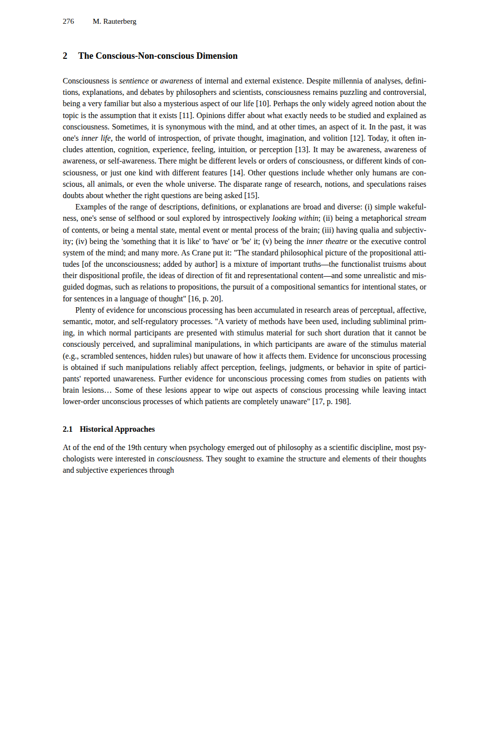276 M. Rauterberg
2 The Conscious-Non-conscious Dimension
Consciousness is sentience or awareness of internal and external existence. Despite millennia of analyses, definitions, explanations, and debates by philosophers and scientists, consciousness remains puzzling and controversial, being a very familiar but also a mysterious aspect of our life [10]. Perhaps the only widely agreed notion about the topic is the assumption that it exists [11]. Opinions differ about what exactly needs to be studied and explained as consciousness. Sometimes, it is synonymous with the mind, and at other times, an aspect of it. In the past, it was one's inner life, the world of introspection, of private thought, imagination, and volition [12]. Today, it often includes attention, cognition, experience, feeling, intuition, or perception [13]. It may be awareness, awareness of awareness, or self-awareness. There might be different levels or orders of consciousness, or different kinds of consciousness, or just one kind with different features [14]. Other questions include whether only humans are conscious, all animals, or even the whole universe. The disparate range of research, notions, and speculations raises doubts about whether the right questions are being asked [15].
Examples of the range of descriptions, definitions, or explanations are broad and diverse: (i) simple wakefulness, one's sense of selfhood or soul explored by introspectively looking within; (ii) being a metaphorical stream of contents, or being a mental state, mental event or mental process of the brain; (iii) having qualia and subjectivity; (iv) being the 'something that it is like' to 'have' or 'be' it; (v) being the inner theatre or the executive control system of the mind; and many more. As Crane put it: "The standard philosophical picture of the propositional attitudes [of the unconsciousness; added by author] is a mixture of important truths—the functionalist truisms about their dispositional profile, the ideas of direction of fit and representational content—and some unrealistic and misguided dogmas, such as relations to propositions, the pursuit of a compositional semantics for intentional states, or for sentences in a language of thought" [16, p. 20].
Plenty of evidence for unconscious processing has been accumulated in research areas of perceptual, affective, semantic, motor, and self-regulatory processes. "A variety of methods have been used, including subliminal priming, in which normal participants are presented with stimulus material for such short duration that it cannot be consciously perceived, and supraliminal manipulations, in which participants are aware of the stimulus material (e.g., scrambled sentences, hidden rules) but unaware of how it affects them. Evidence for unconscious processing is obtained if such manipulations reliably affect perception, feelings, judgments, or behavior in spite of participants' reported unawareness. Further evidence for unconscious processing comes from studies on patients with brain lesions… Some of these lesions appear to wipe out aspects of conscious processing while leaving intact lower-order unconscious processes of which patients are completely unaware" [17, p. 198].
2.1 Historical Approaches
At of the end of the 19th century when psychology emerged out of philosophy as a scientific discipline, most psychologists were interested in consciousness. They sought to examine the structure and elements of their thoughts and subjective experiences through